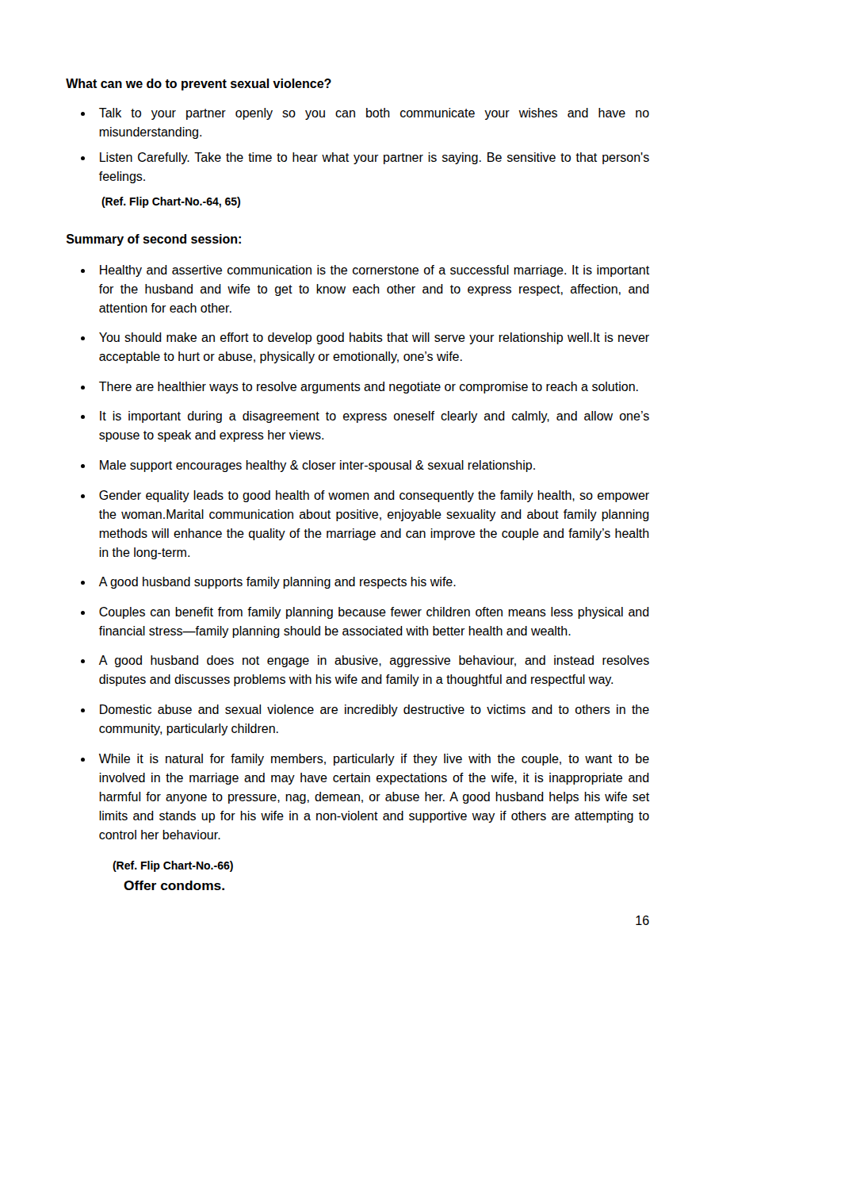What can we do to prevent sexual violence?
Talk to your partner openly so you can both communicate your wishes and have no misunderstanding.
Listen Carefully. Take the time to hear what your partner is saying. Be sensitive to that person's feelings.
(Ref. Flip Chart-No.-64, 65)
Summary of second session:
Healthy and assertive communication is the cornerstone of a successful marriage. It is important for the husband and wife to get to know each other and to express respect, affection, and attention for each other.
You should make an effort to develop good habits that will serve your relationship well.It is never acceptable to hurt or abuse, physically or emotionally, one’s wife.
There are healthier ways to resolve arguments and negotiate or compromise to reach a solution.
It is important during a disagreement to express oneself clearly and calmly, and allow one’s spouse to speak and express her views.
Male support encourages healthy & closer inter-spousal & sexual relationship.
Gender equality leads to good health of women and consequently the family health, so empower the woman.Marital communication about positive, enjoyable sexuality and about family planning methods will enhance the quality of the marriage and can improve the couple and family’s health in the long-term.
A good husband supports family planning and respects his wife.
Couples can benefit from family planning because fewer children often means less physical and financial stress—family planning should be associated with better health and wealth.
A good husband does not engage in abusive, aggressive behaviour, and instead resolves disputes and discusses problems with his wife and family in a thoughtful and respectful way.
Domestic abuse and sexual violence are incredibly destructive to victims and to others in the community, particularly children.
While it is natural for family members, particularly if they live with the couple, to want to be involved in the marriage and may have certain expectations of the wife, it is inappropriate and harmful for anyone to pressure, nag, demean, or abuse her. A good husband helps his wife set limits and stands up for his wife in a non-violent and supportive way if others are attempting to control her behaviour.
(Ref. Flip Chart-No.-66)
Offer condoms.
16